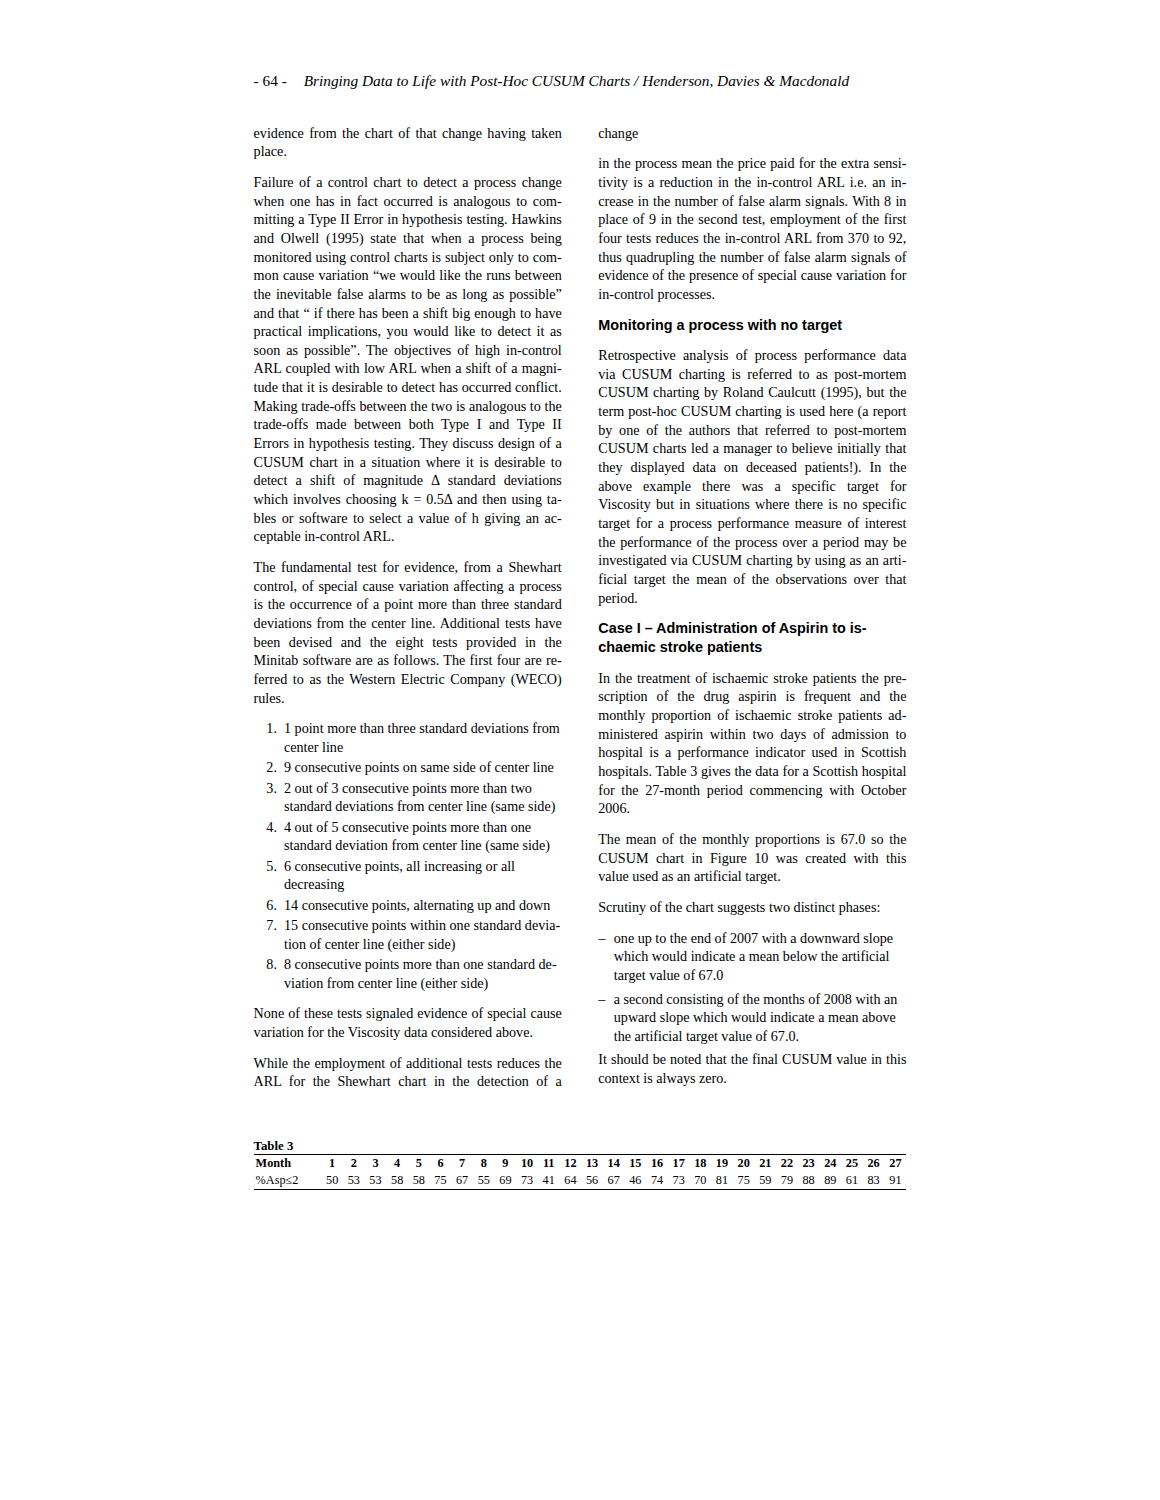- 64 -Bringing Data to Life with Post-Hoc CUSUM Charts / Henderson, Davies & Macdonald
evidence from the chart of that change having taken place.
Failure of a control chart to detect a process change when one has in fact occurred is analogous to committing a Type II Error in hypothesis testing. Hawkins and Olwell (1995) state that when a process being monitored using control charts is subject only to common cause variation “we would like the runs between the inevitable false alarms to be as long as possible” and that “ if there has been a shift big enough to have practical implications, you would like to detect it as soon as possible”. The objectives of high in-control ARL coupled with low ARL when a shift of a magnitude that it is desirable to detect has occurred conflict. Making trade-offs between the two is analogous to the trade-offs made between both Type I and Type II Errors in hypothesis testing. They discuss design of a CUSUM chart in a situation where it is desirable to detect a shift of magnitude Δ standard deviations which involves choosing k = 0.5Δ and then using tables or software to select a value of h giving an acceptable in-control ARL.
The fundamental test for evidence, from a Shewhart control, of special cause variation affecting a process is the occurrence of a point more than three standard deviations from the center line. Additional tests have been devised and the eight tests provided in the Minitab software are as follows. The first four are referred to as the Western Electric Company (WECO) rules.
1 point more than three standard deviations from center line
9 consecutive points on same side of center line
2 out of 3 consecutive points more than two standard deviations from center line (same side)
4 out of 5 consecutive points more than one standard deviation from center line (same side)
6 consecutive points, all increasing or all decreasing
14 consecutive points, alternating up and down
15 consecutive points within one standard deviation of center line (either side)
8 consecutive points more than one standard deviation from center line (either side)
None of these tests signaled evidence of special cause variation for the Viscosity data considered above.
While the employment of additional tests reduces the ARL for the Shewhart chart in the detection of a change
in the process mean the price paid for the extra sensitivity is a reduction in the in-control ARL i.e. an increase in the number of false alarm signals. With 8 in place of 9 in the second test, employment of the first four tests reduces the in-control ARL from 370 to 92, thus quadrupling the number of false alarm signals of evidence of the presence of special cause variation for in-control processes.
Monitoring a process with no target
Retrospective analysis of process performance data via CUSUM charting is referred to as post-mortem CUSUM charting by Roland Caulcutt (1995), but the term post-hoc CUSUM charting is used here (a report by one of the authors that referred to post-mortem CUSUM charts led a manager to believe initially that they displayed data on deceased patients!). In the above example there was a specific target for Viscosity but in situations where there is no specific target for a process performance measure of interest the performance of the process over a period may be investigated via CUSUM charting by using as an artificial target the mean of the observations over that period.
Case I – Administration of Aspirin to ischaemic stroke patients
In the treatment of ischaemic stroke patients the prescription of the drug aspirin is frequent and the monthly proportion of ischaemic stroke patients administered aspirin within two days of admission to hospital is a performance indicator used in Scottish hospitals. Table 3 gives the data for a Scottish hospital for the 27-month period commencing with October 2006.
The mean of the monthly proportions is 67.0 so the CUSUM chart in Figure 10 was created with this value used as an artificial target.
Scrutiny of the chart suggests two distinct phases:
one up to the end of 2007 with a downward slope which would indicate a mean below the artificial target value of 67.0
a second consisting of the months of 2008 with an upward slope which would indicate a mean above the artificial target value of 67.0.
It should be noted that the final CUSUM value in this context is always zero.
Table 3
| Month | 1 | 2 | 3 | 4 | 5 | 6 | 7 | 8 | 9 | 10 | 11 | 12 | 13 | 14 | 15 | 16 | 17 | 18 | 19 | 20 | 21 | 22 | 23 | 24 | 25 | 26 | 27 |
| --- | --- | --- | --- | --- | --- | --- | --- | --- | --- | --- | --- | --- | --- | --- | --- | --- | --- | --- | --- | --- | --- | --- | --- | --- | --- | --- | --- |
| %Asp≤2 | 50 | 53 | 53 | 58 | 58 | 75 | 67 | 55 | 69 | 73 | 41 | 64 | 56 | 67 | 46 | 74 | 73 | 70 | 81 | 75 | 59 | 79 | 88 | 89 | 61 | 83 | 91 |